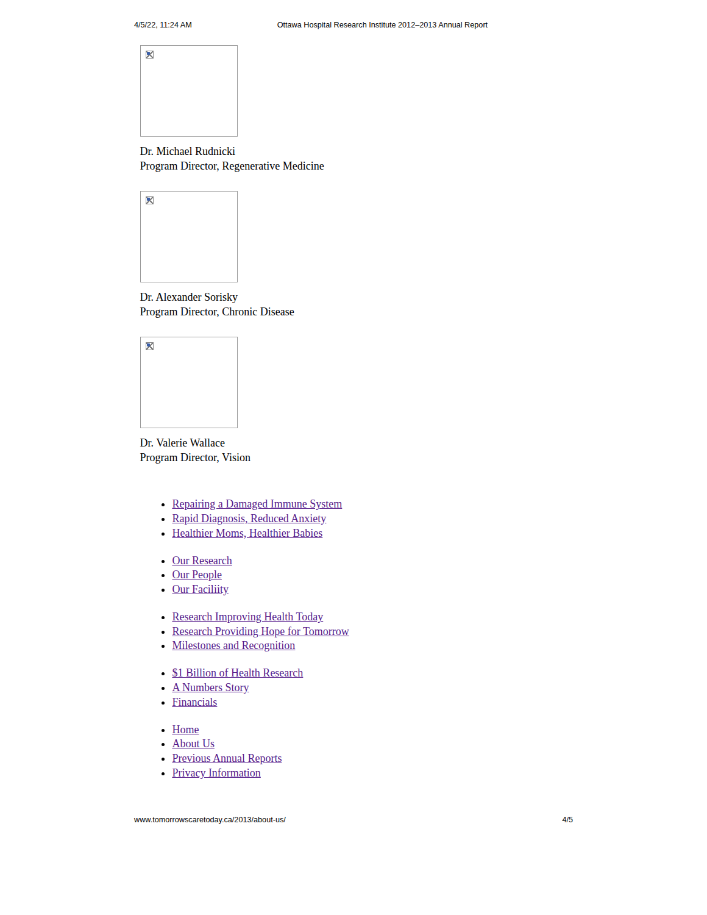4/5/22, 11:24 AM Ottawa Hospital Research Institute 2012–2013 Annual Report
Dr. Michael Rudnicki Program Director, Regenerative Medicine
Dr. Alexander Sorisky Program Director, Chronic Disease
Dr. Valerie Wallace Program Director, Vision
Repairing a Damaged Immune System
Rapid Diagnosis, Reduced Anxiety
Healthier Moms, Healthier Babies
Our Research
Our People
Our Faciliity
Research Improving Health Today
Research Providing Hope for Tomorrow
Milestones and Recognition
$1 Billion of Health Research
A Numbers Story
Financials
Home
About Us
Previous Annual Reports
Privacy Information
www.tomorrowscaretoday.ca/2013/about-us/ 4/5